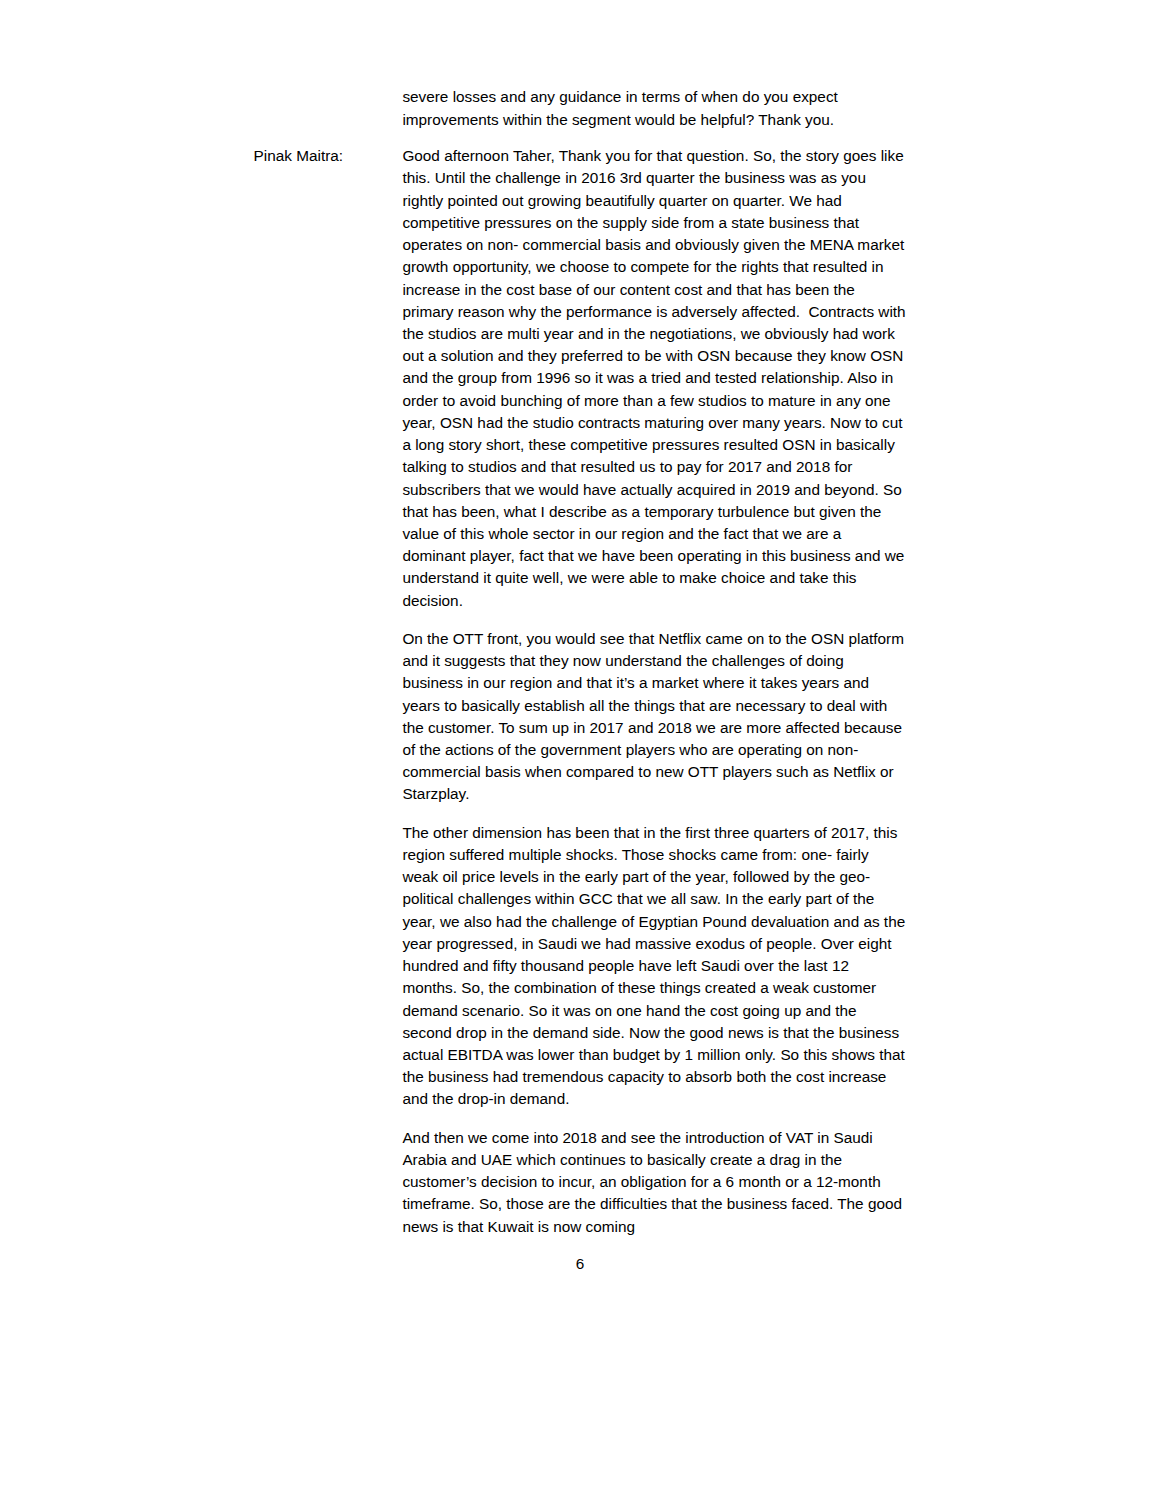severe losses and any guidance in terms of when do you expect improvements within the segment would be helpful? Thank you.
Pinak Maitra:
Good afternoon Taher, Thank you for that question. So, the story goes like this. Until the challenge in 2016 3rd quarter the business was as you rightly pointed out growing beautifully quarter on quarter. We had competitive pressures on the supply side from a state business that operates on non- commercial basis and obviously given the MENA market growth opportunity, we choose to compete for the rights that resulted in increase in the cost base of our content cost and that has been the primary reason why the performance is adversely affected. Contracts with the studios are multi year and in the negotiations, we obviously had work out a solution and they preferred to be with OSN because they know OSN and the group from 1996 so it was a tried and tested relationship. Also in order to avoid bunching of more than a few studios to mature in any one year, OSN had the studio contracts maturing over many years. Now to cut a long story short, these competitive pressures resulted OSN in basically talking to studios and that resulted us to pay for 2017 and 2018 for subscribers that we would have actually acquired in 2019 and beyond. So that has been, what I describe as a temporary turbulence but given the value of this whole sector in our region and the fact that we are a dominant player, fact that we have been operating in this business and we understand it quite well, we were able to make choice and take this decision.
On the OTT front, you would see that Netflix came on to the OSN platform and it suggests that they now understand the challenges of doing business in our region and that it’s a market where it takes years and years to basically establish all the things that are necessary to deal with the customer. To sum up in 2017 and 2018 we are more affected because of the actions of the government players who are operating on non-commercial basis when compared to new OTT players such as Netflix or Starzplay.
The other dimension has been that in the first three quarters of 2017, this region suffered multiple shocks. Those shocks came from: one- fairly weak oil price levels in the early part of the year, followed by the geo-political challenges within GCC that we all saw. In the early part of the year, we also had the challenge of Egyptian Pound devaluation and as the year progressed, in Saudi we had massive exodus of people. Over eight hundred and fifty thousand people have left Saudi over the last 12 months. So, the combination of these things created a weak customer demand scenario. So it was on one hand the cost going up and the second drop in the demand side. Now the good news is that the business actual EBITDA was lower than budget by 1 million only. So this shows that the business had tremendous capacity to absorb both the cost increase and the drop-in demand.
And then we come into 2018 and see the introduction of VAT in Saudi Arabia and UAE which continues to basically create a drag in the customer’s decision to incur, an obligation for a 6 month or a 12-month timeframe. So, those are the difficulties that the business faced. The good news is that Kuwait is now coming
6